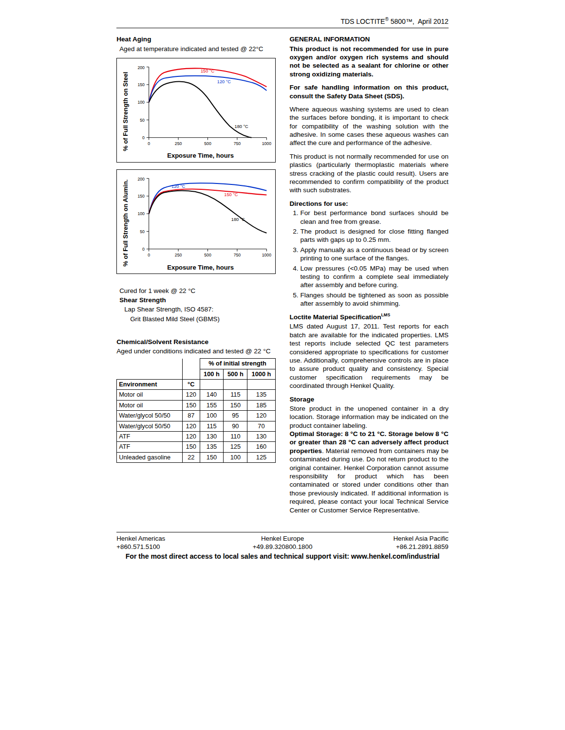TDS LOCTITE® 5800™, April 2012
Heat Aging
Aged at temperature indicated and tested @ 22°C
% of Full Strength on Steel
0 50 100 150 200 0 250 500 750 1000 150 °C 120 °C 180 °C
Exposure Time, hours
% of Full Strength on Alumin.
0 50 100 150 200 0 250 500 750 1000 120 °C 150 °C 180 °C
Exposure Time, hours
Cured for 1 week @ 22 °C
Shear Strength
Lap Shear Strength, ISO 4587:
Grit Blasted Mild Steel (GBMS)
Chemical/Solvent Resistance
Aged under conditions indicated and tested @ 22 °C
| | | % of initial strength |
| --- | --- | --- |
| 100 h | 500 h | 1000 h |
| Environment | °C | | | |
| Motor oil | 120 | 140 | 115 | 135 |
| Motor oil | 150 | 155 | 150 | 185 |
| Water/glycol 50/50 | 87 | 100 | 95 | 120 |
| Water/glycol 50/50 | 120 | 115 | 90 | 70 |
| ATF | 120 | 130 | 110 | 130 |
| ATF | 150 | 135 | 125 | 160 |
| Unleaded gasoline | 22 | 150 | 100 | 125 |
GENERAL INFORMATION
This product is not recommended for use in pure oxygen and/or oxygen rich systems and should not be selected as a sealant for chlorine or other strong oxidizing materials.
For safe handling information on this product, consult the Safety Data Sheet (SDS).
Where aqueous washing systems are used to clean the surfaces before bonding, it is important to check for compatibility of the washing solution with the adhesive. In some cases these aqueous washes can affect the cure and performance of the adhesive.
This product is not normally recommended for use on plastics (particularly thermoplastic materials where stress cracking of the plastic could result). Users are recommended to confirm compatibility of the product with such substrates.
Directions for use:
For best performance bond surfaces should be clean and free from grease.
The product is designed for close fitting flanged parts with gaps up to 0.25 mm.
Apply manually as a continuous bead or by screen printing to one surface of the flanges.
Low pressures (<0.05 MPa) may be used when testing to confirm a complete seal immediately after assembly and before curing.
Flanges should be tightened as soon as possible after assembly to avoid shimming.
Loctite Material SpecificationLMS
LMS dated August 17, 2011. Test reports for each batch are available for the indicated properties. LMS test reports include selected QC test parameters considered appropriate to specifications for customer use. Additionally, comprehensive controls are in place to assure product quality and consistency. Special customer specification requirements may be coordinated through Henkel Quality.
Storage
Store product in the unopened container in a dry location. Storage information may be indicated on the product container labeling.
Optimal Storage: 8 °C to 21 °C. Storage below 8 °C or greater than 28 °C can adversely affect product properties. Material removed from containers may be contaminated during use. Do not return product to the original container. Henkel Corporation cannot assume responsibility for product which has been contaminated or stored under conditions other than those previously indicated. If additional information is required, please contact your local Technical Service Center or Customer Service Representative.
Henkel Americas
+860.571.5100
Henkel Europe
+49.89.320800.1800
Henkel Asia Pacific
+86.21.2891.8859
For the most direct access to local sales and technical support visit: www.henkel.com/industrial